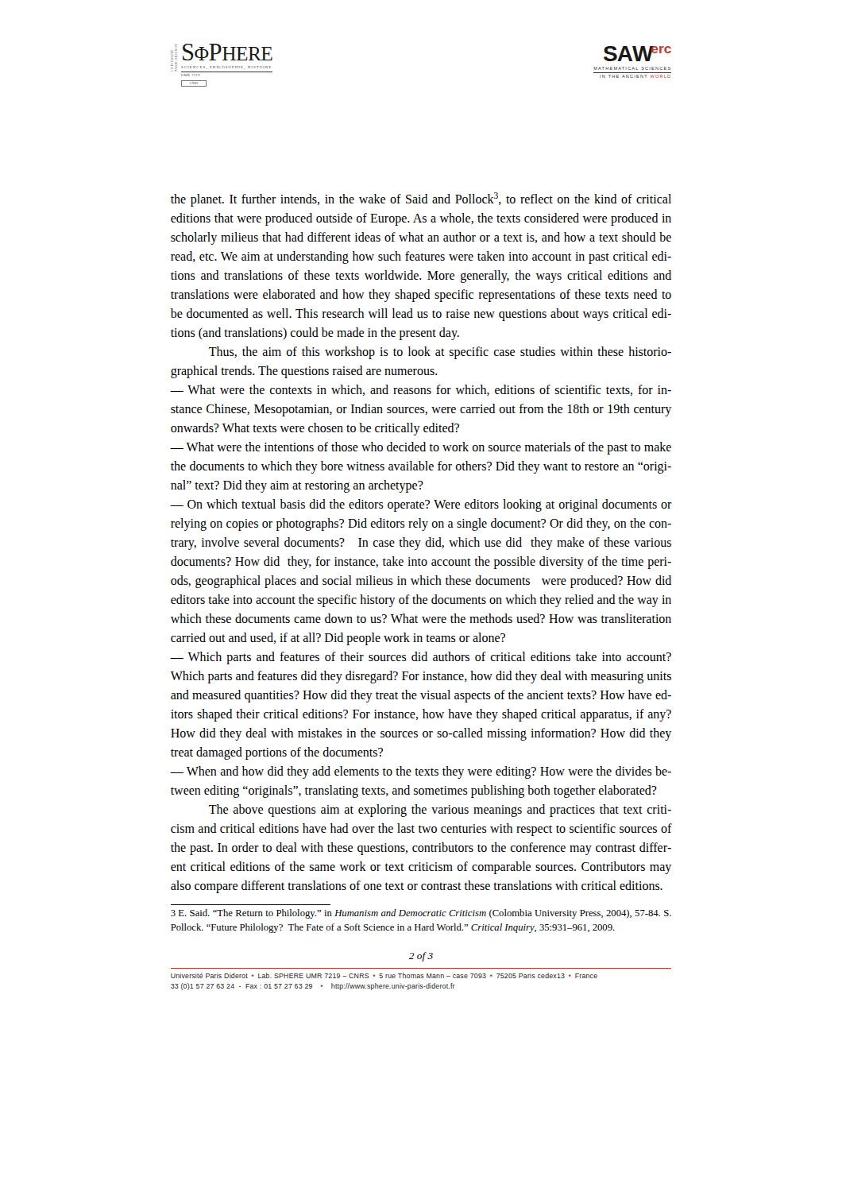UNIVERSITÉ
PARIS DIDEROT
SΦPHERE
Sciences, Philosophie, Histoire
UMR 7219
CNRS
SAWerc
Mathematical Sciences
in the Ancient World
the planet. It further intends, in the wake of Said and Pollock3, to reflect on the kind of critical editions that were produced outside of Europe. As a whole, the texts considered were produced in scholarly milieus that had different ideas of what an author or a text is, and how a text should be read, etc. We aim at understanding how such features were taken into account in past critical editions and translations of these texts worldwide. More generally, the ways critical editions and translations were elaborated and how they shaped specific representations of these texts need to be documented as well. This research will lead us to raise new questions about ways critical editions (and translations) could be made in the present day.
Thus, the aim of this workshop is to look at specific case studies within these historiographical trends. The questions raised are numerous.
— What were the contexts in which, and reasons for which, editions of scientific texts, for instance Chinese, Mesopotamian, or Indian sources, were carried out from the 18th or 19th century onwards? What texts were chosen to be critically edited?
— What were the intentions of those who decided to work on source materials of the past to make the documents to which they bore witness available for others? Did they want to restore an “original” text? Did they aim at restoring an archetype?
— On which textual basis did the editors operate? Were editors looking at original documents or relying on copies or photographs? Did editors rely on a single document? Or did they, on the contrary, involve several documents? In case they did, which use did they make of these various documents? How did they, for instance, take into account the possible diversity of the time periods, geographical places and social milieus in which these documents were produced? How did editors take into account the specific history of the documents on which they relied and the way in which these documents came down to us? What were the methods used? How was transliteration carried out and used, if at all? Did people work in teams or alone?
— Which parts and features of their sources did authors of critical editions take into account? Which parts and features did they disregard? For instance, how did they deal with measuring units and measured quantities? How did they treat the visual aspects of the ancient texts? How have editors shaped their critical editions? For instance, how have they shaped critical apparatus, if any? How did they deal with mistakes in the sources or so-called missing information? How did they treat damaged portions of the documents?
— When and how did they add elements to the texts they were editing? How were the divides between editing “originals”, translating texts, and sometimes publishing both together elaborated?
The above questions aim at exploring the various meanings and practices that text criticism and critical editions have had over the last two centuries with respect to scientific sources of the past. In order to deal with these questions, contributors to the conference may contrast different critical editions of the same work or text criticism of comparable sources. Contributors may also compare different translations of one text or contrast these translations with critical editions.
3 E. Said. “The Return to Philology.” in Humanism and Democratic Criticism (Colombia University Press, 2004), 57-84. S. Pollock. “Future Philology? The Fate of a Soft Science in a Hard World.” Critical Inquiry, 35:931–961, 2009.
2 of 3
Université Paris Diderot • Lab. SPHERE UMR 7219 – CNRS • 5 rue Thomas Mann – case 7093 • 75205 Paris cedex13 • France
33 (0)1 57 27 63 24 - Fax : 01 57 27 63 29 • http://www.sphere.univ-paris-diderot.fr